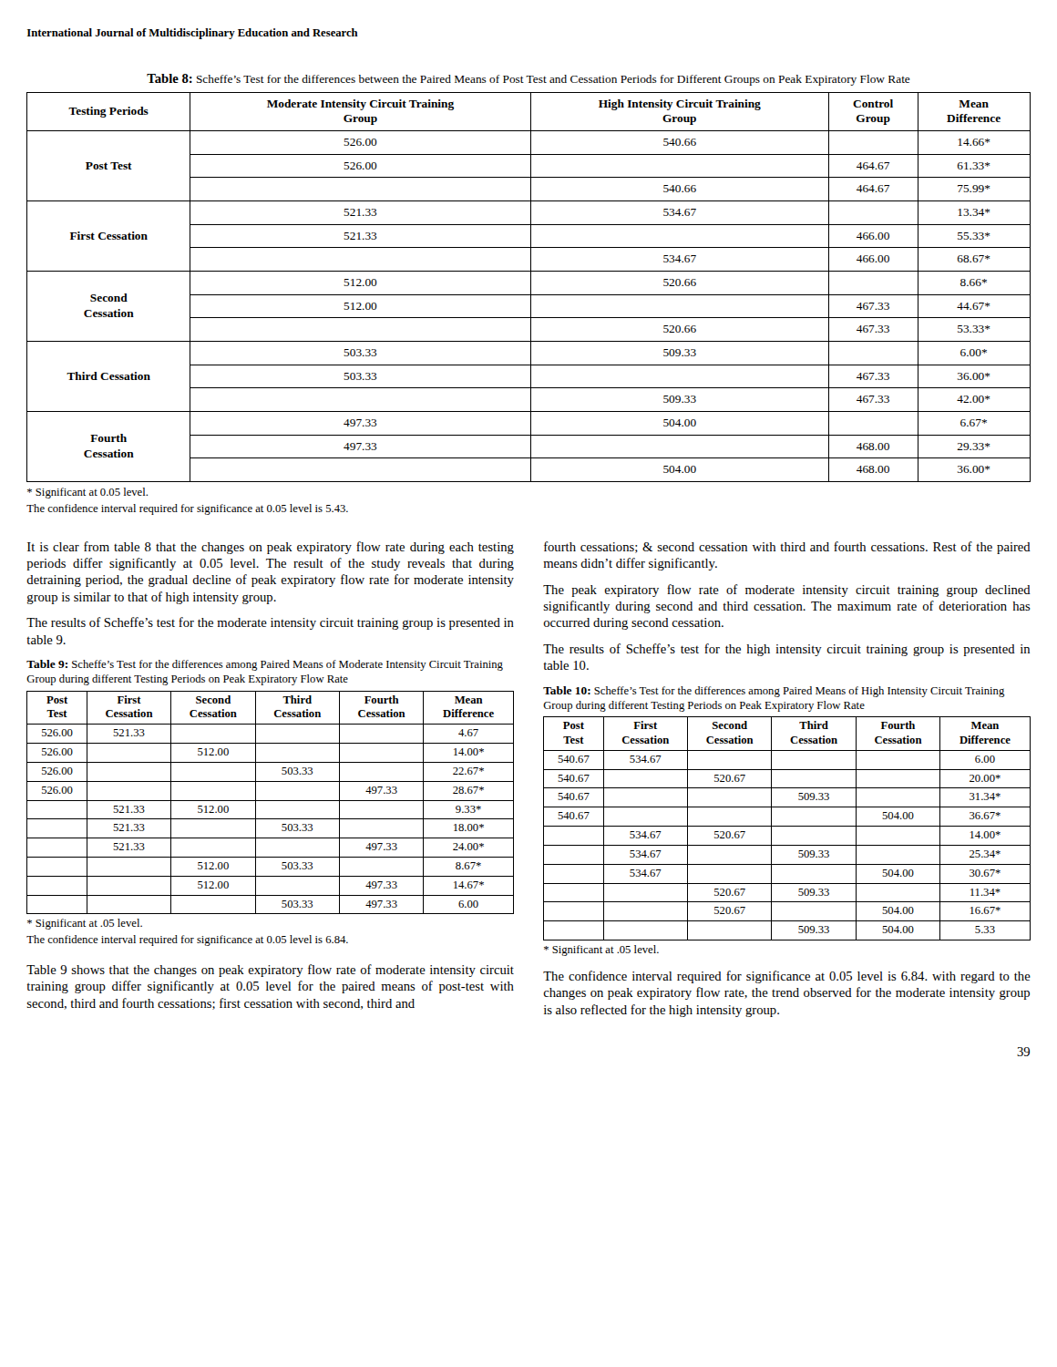International Journal of Multidisciplinary Education and Research
Table 8: Scheffe’s Test for the differences between the Paired Means of Post Test and Cessation Periods for Different Groups on Peak Expiratory Flow Rate
| Testing Periods | Moderate Intensity Circuit Training Group | High Intensity Circuit Training Group | Control Group | Mean Difference |
| --- | --- | --- | --- | --- |
| Post Test | 526.00 | 540.66 | | 14.66* |
| 526.00 | | 464.67 | 61.33* |
| | 540.66 | 464.67 | 75.99* |
| First Cessation | 521.33 | 534.67 | | 13.34* |
| 521.33 | | 466.00 | 55.33* |
| | 534.67 | 466.00 | 68.67* |
| Second Cessation | 512.00 | 520.66 | | 8.66* |
| 512.00 | | 467.33 | 44.67* |
| | 520.66 | 467.33 | 53.33* |
| Third Cessation | 503.33 | 509.33 | | 6.00* |
| 503.33 | | 467.33 | 36.00* |
| | 509.33 | 467.33 | 42.00* |
| Fourth Cessation | 497.33 | 504.00 | | 6.67* |
| 497.33 | | 468.00 | 29.33* |
| | 504.00 | 468.00 | 36.00* |
* Significant at 0.05 level.
The confidence interval required for significance at 0.05 level is 5.43.
It is clear from table 8 that the changes on peak expiratory flow rate during each testing periods differ significantly at 0.05 level. The result of the study reveals that during detraining period, the gradual decline of peak expiratory flow rate for moderate intensity group is similar to that of high intensity group.
The results of Scheffe’s test for the moderate intensity circuit training group is presented in table 9.
Table 9: Scheffe’s Test for the differences among Paired Means of Moderate Intensity Circuit Training Group during different Testing Periods on Peak Expiratory Flow Rate
| Post Test | First Cessation | Second Cessation | Third Cessation | Fourth Cessation | Mean Difference |
| --- | --- | --- | --- | --- | --- |
| 526.00 | 521.33 | | | | 4.67 |
| 526.00 | | 512.00 | | | 14.00* |
| 526.00 | | | 503.33 | | 22.67* |
| 526.00 | | | | 497.33 | 28.67* |
| | 521.33 | 512.00 | | | 9.33* |
| | 521.33 | | 503.33 | | 18.00* |
| | 521.33 | | | 497.33 | 24.00* |
| | | 512.00 | 503.33 | | 8.67* |
| | | 512.00 | | 497.33 | 14.67* |
| | | | 503.33 | 497.33 | 6.00 |
* Significant at .05 level.
The confidence interval required for significance at 0.05 level is 6.84.
Table 9 shows that the changes on peak expiratory flow rate of moderate intensity circuit training group differ significantly at 0.05 level for the paired means of post-test with second, third and fourth cessations; first cessation with second, third and
fourth cessations; & second cessation with third and fourth cessations. Rest of the paired means didn’t differ significantly.
The peak expiratory flow rate of moderate intensity circuit training group declined significantly during second and third cessation. The maximum rate of deterioration has occurred during second cessation.
The results of Scheffe’s test for the high intensity circuit training group is presented in table 10.
Table 10: Scheffe’s Test for the differences among Paired Means of High Intensity Circuit Training Group during different Testing Periods on Peak Expiratory Flow Rate
| Post Test | First Cessation | Second Cessation | Third Cessation | Fourth Cessation | Mean Difference |
| --- | --- | --- | --- | --- | --- |
| 540.67 | 534.67 | | | | 6.00 |
| 540.67 | | 520.67 | | | 20.00* |
| 540.67 | | | 509.33 | | 31.34* |
| 540.67 | | | | 504.00 | 36.67* |
| | 534.67 | 520.67 | | | 14.00* |
| | 534.67 | | 509.33 | | 25.34* |
| | 534.67 | | | 504.00 | 30.67* |
| | | 520.67 | 509.33 | | 11.34* |
| | | 520.67 | | 504.00 | 16.67* |
| | | | 509.33 | 504.00 | 5.33 |
* Significant at .05 level.
The confidence interval required for significance at 0.05 level is 6.84. with regard to the changes on peak expiratory flow rate, the trend observed for the moderate intensity group is also reflected for the high intensity group.
39